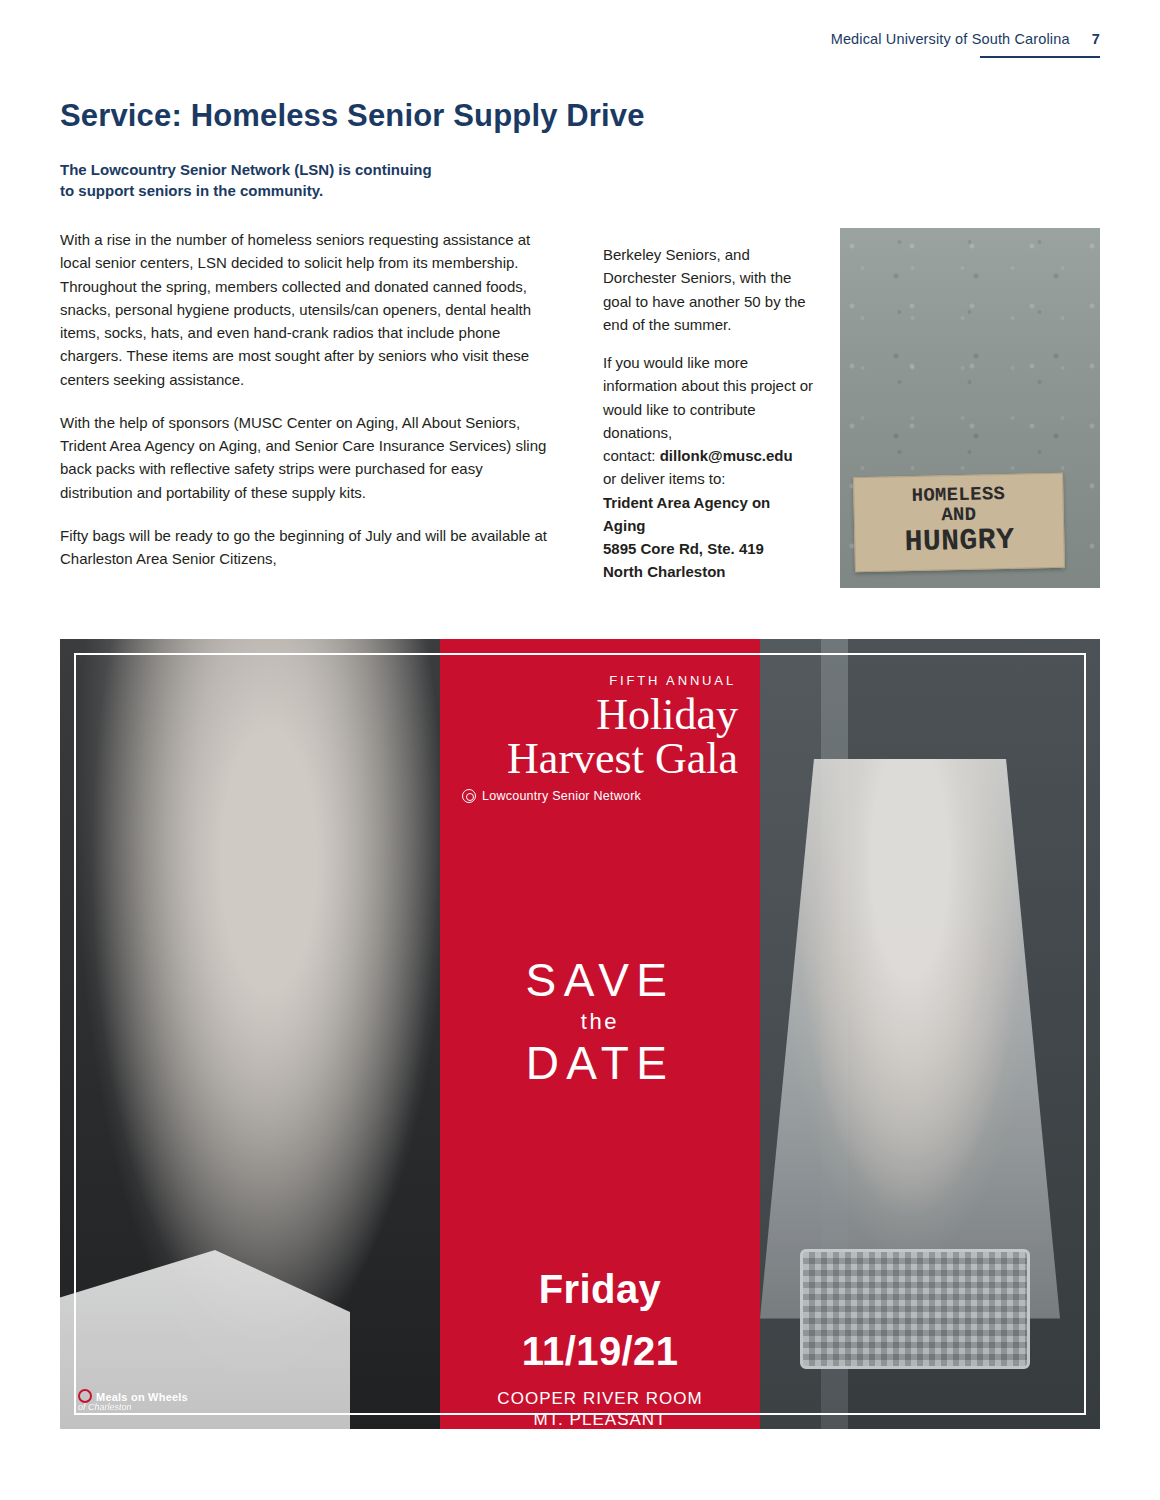Medical University of South Carolina 7
Service: Homeless Senior Supply Drive
The Lowcountry Senior Network (LSN) is continuing
to support seniors in the community.
With a rise in the number of homeless seniors requesting assistance at local senior centers, LSN decided to solicit help from its membership. Throughout the spring, members collected and donated canned foods, snacks, personal hygiene products, utensils/can openers, dental health items, socks, hats, and even hand-crank radios that include phone chargers. These items are most sought after by seniors who visit these centers seeking assistance.
With the help of sponsors (MUSC Center on Aging, All About Seniors, Trident Area Agency on Aging, and Senior Care Insurance Services) sling back packs with reflective safety strips were purchased for easy distribution and portability of these supply kits.
Fifty bags will be ready to go the beginning of July and will be available at Charleston Area Senior Citizens,
Berkeley Seniors, and Dorchester Seniors, with the goal to have another 50 by the end of the summer.
If you would like more information about this project or would like to contribute donations,
contact: dillonk@musc.edu
or deliver items to:
Trident Area Agency on Aging
5895 Core Rd, Ste. 419
North Charleston
HOMELESS
AND
HUNGRY
Meals on Wheels
of Charleston
Fifth Annual
Holiday Harvest Gala
Lowcountry Senior Network
SAVEthe DATE
Friday 11/19/21
COOPER RIVER ROOM
MT. PLEASANT
A fundraising event to benefit Charleston Area Meals on Wheels